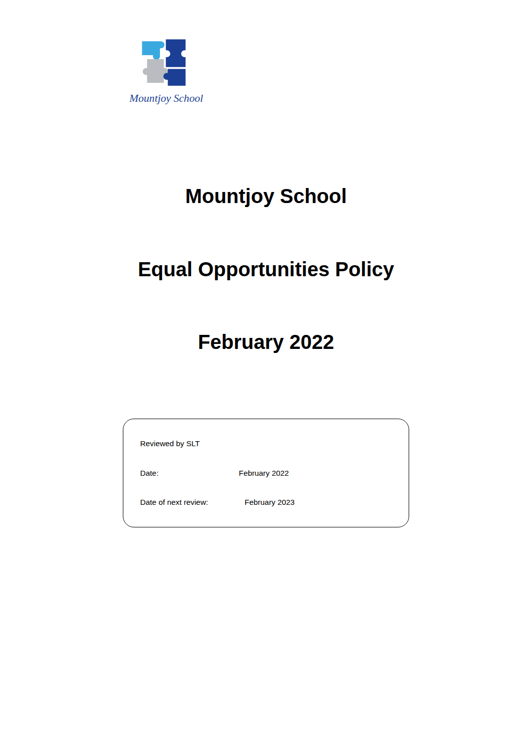Mountjoy School
Mountjoy School
Equal Opportunities Policy
February 2022
Reviewed by SLT
Date: February 2022
Date of next review: February 2023